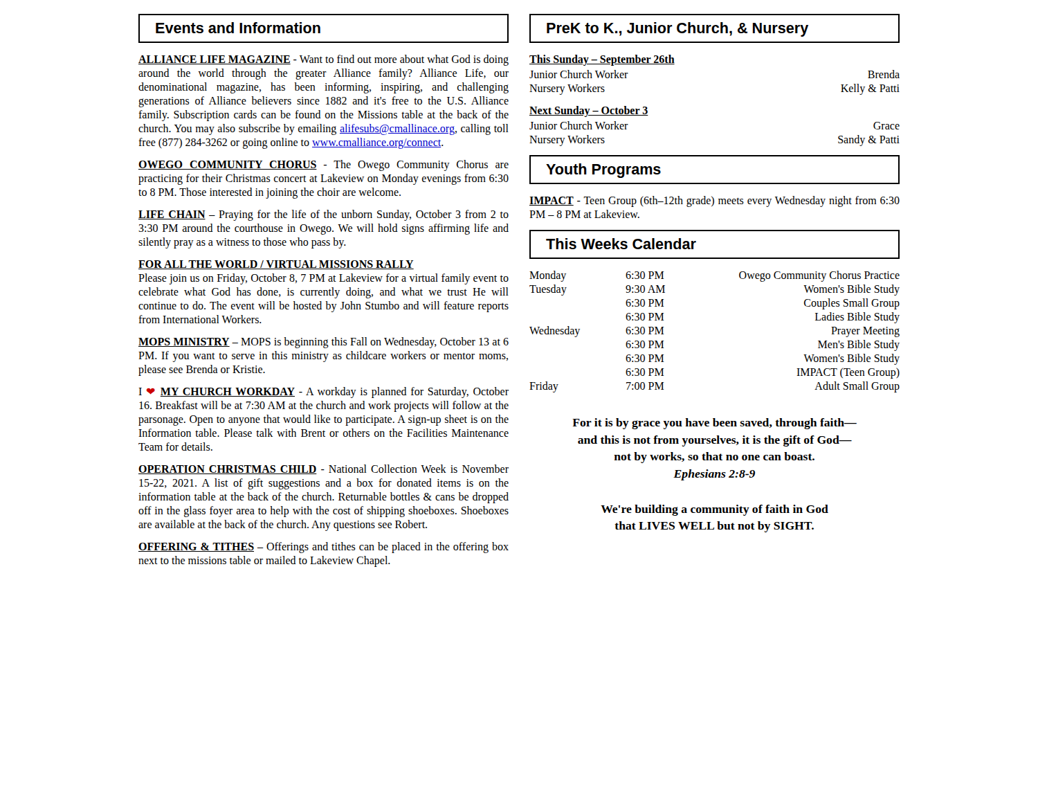Events and Information
ALLIANCE LIFE MAGAZINE - Want to find out more about what God is doing around the world through the greater Alliance family? Alliance Life, our denominational magazine, has been informing, inspiring, and challenging generations of Alliance believers since 1882 and it's free to the U.S. Alliance family. Subscription cards can be found on the Missions table at the back of the church. You may also subscribe by emailing alifesubs@cmallinace.org, calling toll free (877) 284-3262 or going online to www.cmalliance.org/connect.
OWEGO COMMUNITY CHORUS - The Owego Community Chorus are practicing for their Christmas concert at Lakeview on Monday evenings from 6:30 to 8 PM. Those interested in joining the choir are welcome.
LIFE CHAIN – Praying for the life of the unborn Sunday, October 3 from 2 to 3:30 PM around the courthouse in Owego. We will hold signs affirming life and silently pray as a witness to those who pass by.
FOR ALL THE WORLD / VIRTUAL MISSIONS RALLY
Please join us on Friday, October 8, 7 PM at Lakeview for a virtual family event to celebrate what God has done, is currently doing, and what we trust He will continue to do. The event will be hosted by John Stumbo and will feature reports from International Workers.
MOPS MINISTRY – MOPS is beginning this Fall on Wednesday, October 13 at 6 PM. If you want to serve in this ministry as childcare workers or mentor moms, please see Brenda or Kristie.
I ❤ MY CHURCH WORKDAY - A workday is planned for Saturday, October 16. Breakfast will be at 7:30 AM at the church and work projects will follow at the parsonage. Open to anyone that would like to participate. A sign-up sheet is on the Information table. Please talk with Brent or others on the Facilities Maintenance Team for details.
OPERATION CHRISTMAS CHILD - National Collection Week is November 15-22, 2021. A list of gift suggestions and a box for donated items is on the information table at the back of the church. Returnable bottles & cans be dropped off in the glass foyer area to help with the cost of shipping shoeboxes. Shoeboxes are available at the back of the church. Any questions see Robert.
OFFERING & TITHES – Offerings and tithes can be placed in the offering box next to the missions table or mailed to Lakeview Chapel.
PreK to K., Junior Church, & Nursery
This Sunday – September 26th
| Junior Church Worker | Brenda |
| Nursery Workers | Kelly & Patti |
Next Sunday – October 3
| Junior Church Worker | Grace |
| Nursery Workers | Sandy & Patti |
Youth Programs
IMPACT - Teen Group (6th–12th grade) meets every Wednesday night from 6:30 PM – 8 PM at Lakeview.
This Weeks Calendar
| Monday | 6:30 PM | Owego Community Chorus Practice |
| Tuesday | 9:30 AM | Women's Bible Study |
| | 6:30 PM | Couples Small Group |
| | 6:30 PM | Ladies Bible Study |
| Wednesday | 6:30 PM | Prayer Meeting |
| | 6:30 PM | Men's Bible Study |
| | 6:30 PM | Women's Bible Study |
| | 6:30 PM | IMPACT (Teen Group) |
| Friday | 7:00 PM | Adult Small Group |
For it is by grace you have been saved, through faith—
and this is not from yourselves, it is the gift of God—
not by works, so that no one can boast.
Ephesians 2:8-9
We're building a community of faith in God
that LIVES WELL but not by SIGHT.